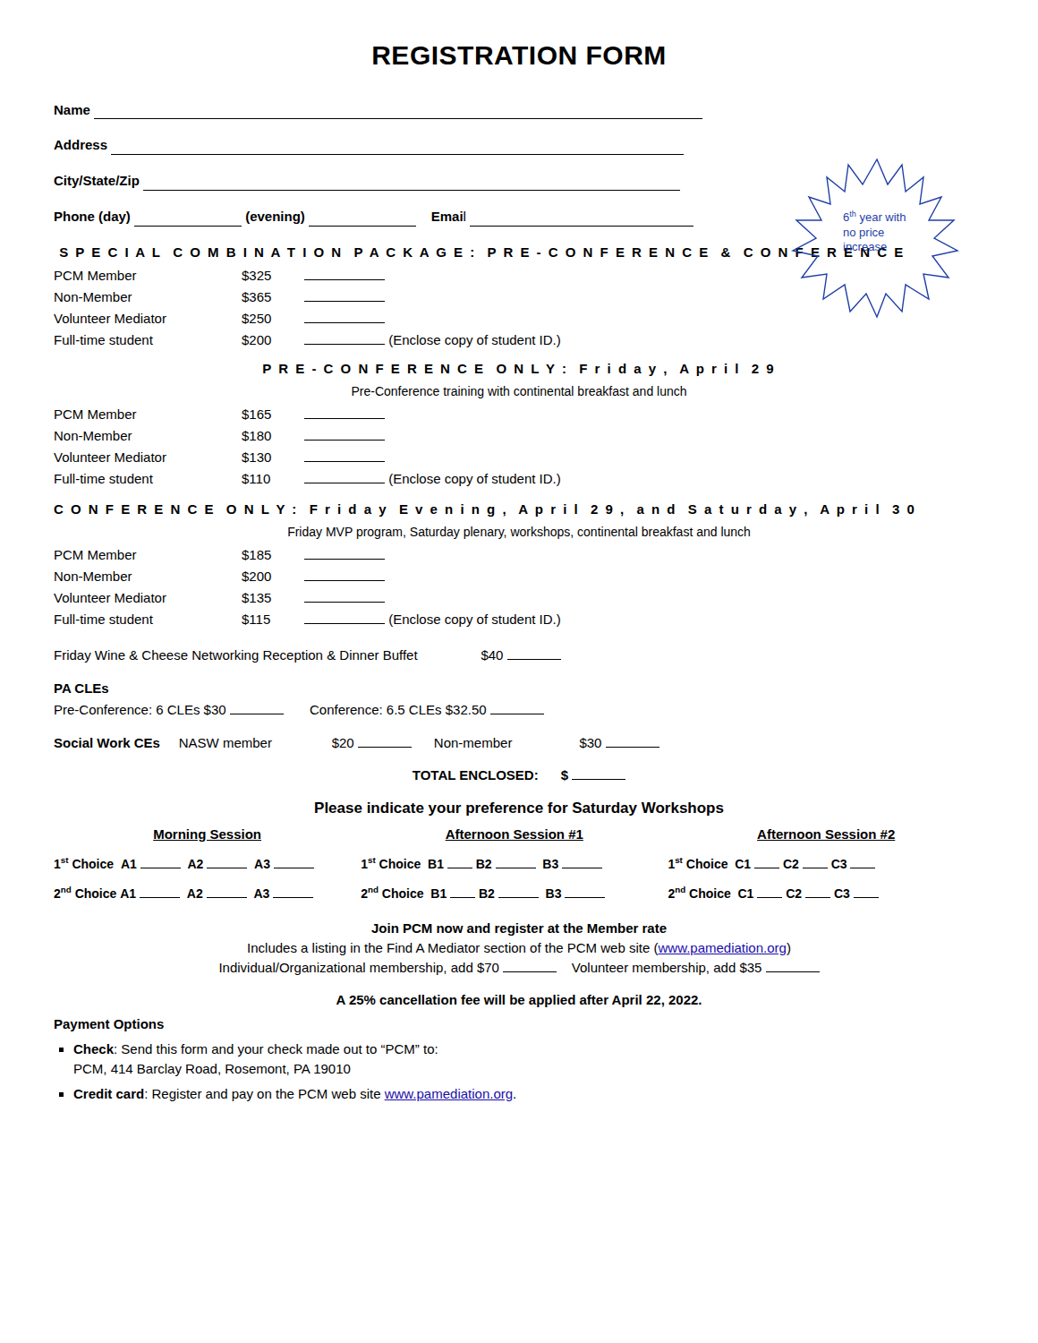REGISTRATION FORM
Name
Address
City/State/Zip
Phone (day) (evening) Email
S P E C I A L C O M B I N A T I O N P A C K A G E : P R E - C O N F E R E N C E & C O N F E R E N C E
6th year with no price increase
| PCM Member | $325 | | |
| Non-Member | $365 | | |
| Volunteer Mediator | $250 | | |
| Full-time student | $200 | | (Enclose copy of student ID.) |
P R E - C O N F E R E N C E O N L Y : F r i d a y , A p r i l 2 9
Pre-Conference training with continental breakfast and lunch
| PCM Member | $165 | | |
| Non-Member | $180 | | |
| Volunteer Mediator | $130 | | |
| Full-time student | $110 | | (Enclose copy of student ID.) |
C O N F E R E N C E O N L Y : F r i d a y E v e n i n g , A p r i l 2 9 , a n d S a t u r d a y , A p r i l 3 0
Friday MVP program, Saturday plenary, workshops, continental breakfast and lunch
| PCM Member | $185 | | |
| Non-Member | $200 | | |
| Volunteer Mediator | $135 | | |
| Full-time student | $115 | | (Enclose copy of student ID.) |
Friday Wine & Cheese Networking Reception & Dinner Buffet $40
PA CLEs
Pre-Conference: 6 CLEs $30 Conference: 6.5 CLEs $32.50
Social Work CEs NASW member $20 Non-member $30
TOTAL ENCLOSED: $
Please indicate your preference for Saturday Workshops
| Morning Session | Afternoon Session #1 | Afternoon Session #2 |
| --- | --- | --- |
| 1 st Choice A1 A2 A3 | 1 st Choice B1 B2 B3 | 1 st Choice C1 C2 C3 |
| 2 nd Choice A1 A2 A3 | 2 nd Choice B1 B2 B3 | 2 nd Choice C1 C2 C3 |
Join PCM now and register at the Member rate
Includes a listing in the Find A Mediator section of the PCM web site (www.pamediation.org)
Individual/Organizational membership, add $70 Volunteer membership, add $35
A 25% cancellation fee will be applied after April 22, 2022.
Payment Options
Check: Send this form and your check made out to “PCM” to:
PCM, 414 Barclay Road, Rosemont, PA 19010
Credit card: Register and pay on the PCM web site www.pamediation.org.